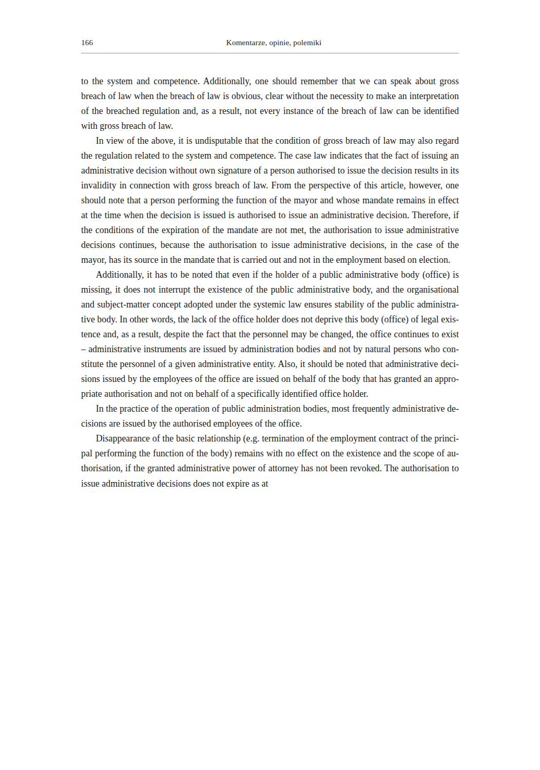166 Komentarze, opinie, polemiki
to the system and competence. Additionally, one should remember that we can speak about gross breach of law when the breach of law is obvious, clear without the necessity to make an interpretation of the breached regulation and, as a result, not every instance of the breach of law can be identified with gross breach of law.
In view of the above, it is undisputable that the condition of gross breach of law may also regard the regulation related to the system and competence. The case law indicates that the fact of issuing an administrative decision without own signature of a person authorised to issue the decision results in its invalidity in connection with gross breach of law. From the perspective of this article, however, one should note that a person performing the function of the mayor and whose mandate remains in effect at the time when the decision is issued is authorised to issue an administrative decision. Therefore, if the conditions of the expiration of the mandate are not met, the authorisation to issue administrative decisions continues, because the authorisation to issue administrative decisions, in the case of the mayor, has its source in the mandate that is carried out and not in the employment based on election.
Additionally, it has to be noted that even if the holder of a public administrative body (office) is missing, it does not interrupt the existence of the public administrative body, and the organisational and subject-matter concept adopted under the systemic law ensures stability of the public administrative body. In other words, the lack of the office holder does not deprive this body (office) of legal existence and, as a result, despite the fact that the personnel may be changed, the office continues to exist – administrative instruments are issued by administration bodies and not by natural persons who constitute the personnel of a given administrative entity. Also, it should be noted that administrative decisions issued by the employees of the office are issued on behalf of the body that has granted an appropriate authorisation and not on behalf of a specifically identified office holder.
In the practice of the operation of public administration bodies, most frequently administrative decisions are issued by the authorised employees of the office.
Disappearance of the basic relationship (e.g. termination of the employment contract of the principal performing the function of the body) remains with no effect on the existence and the scope of authorisation, if the granted administrative power of attorney has not been revoked. The authorisation to issue administrative decisions does not expire as at